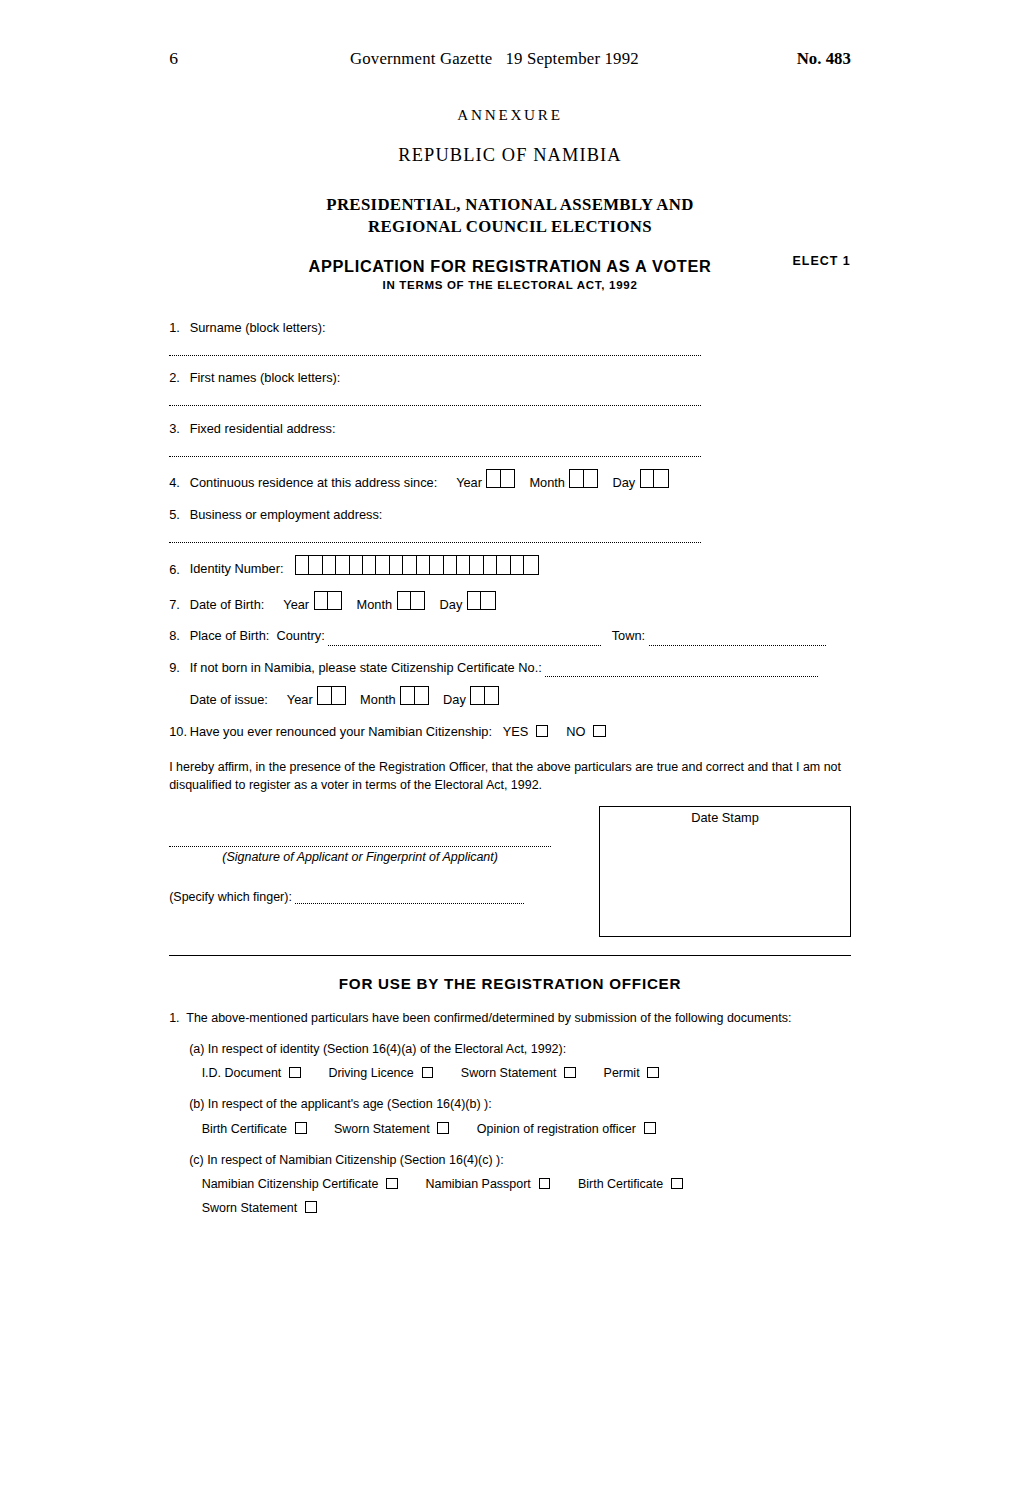6
Government Gazette 19 September 1992
No. 483
ANNEXURE
REPUBLIC OF NAMIBIA
PRESIDENTIAL, NATIONAL ASSEMBLY AND
REGIONAL COUNCIL ELECTIONS
ELECT 1
APPLICATION FOR REGISTRATION AS A VOTER
IN TERMS OF THE ELECTORAL ACT, 1992
1. Surname (block letters):
2. First names (block letters):
3. Fixed residential address:
4. Continuous residence at this address since: Year Month Day
5. Business or employment address:
6. Identity Number:
7. Date of Birth: Year Month Day
8. Place of Birth: Country: Town:
9. If not born in Namibia, please state Citizenship Certificate No.:
Date of issue: Year Month Day
10. Have you ever renounced your Namibian Citizenship: YES NO
I hereby affirm, in the presence of the Registration Officer, that the above particulars are true and correct and that I am not disqualified to register as a voter in terms of the Electoral Act, 1992.
(Signature of Applicant or Fingerprint of Applicant)
(Specify which finger):
Date Stamp
FOR USE BY THE REGISTRATION OFFICER
1. The above-mentioned particulars have been confirmed/determined by submission of the following documents:
(a) In respect of identity (Section 16(4)(a) of the Electoral Act, 1992):
I.D. Document Driving Licence Sworn Statement Permit
(b) In respect of the applicant's age (Section 16(4)(b) ):
Birth Certificate Sworn Statement Opinion of registration officer
(c) In respect of Namibian Citizenship (Section 16(4)(c) ):
Namibian Citizenship Certificate Namibian Passport Birth Certificate
Sworn Statement